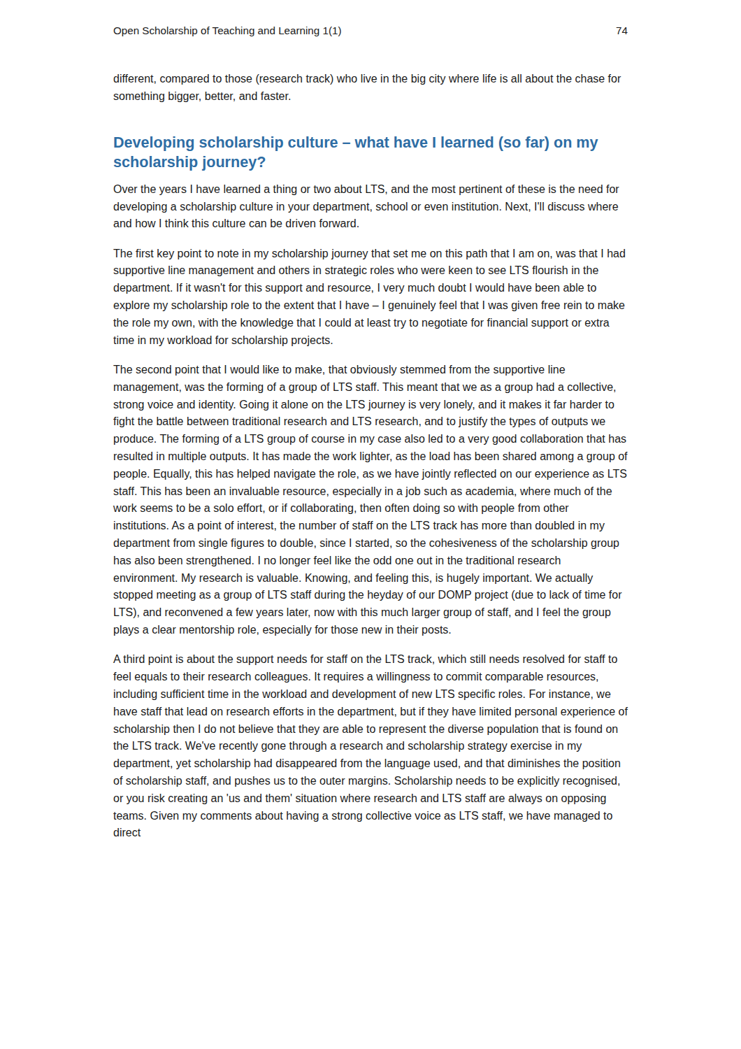Open Scholarship of Teaching and Learning 1(1) 74
different, compared to those (research track) who live in the big city where life is all about the chase for something bigger, better, and faster.
Developing scholarship culture – what have I learned (so far) on my scholarship journey?
Over the years I have learned a thing or two about LTS, and the most pertinent of these is the need for developing a scholarship culture in your department, school or even institution. Next, I'll discuss where and how I think this culture can be driven forward.
The first key point to note in my scholarship journey that set me on this path that I am on, was that I had supportive line management and others in strategic roles who were keen to see LTS flourish in the department. If it wasn't for this support and resource, I very much doubt I would have been able to explore my scholarship role to the extent that I have – I genuinely feel that I was given free rein to make the role my own, with the knowledge that I could at least try to negotiate for financial support or extra time in my workload for scholarship projects.
The second point that I would like to make, that obviously stemmed from the supportive line management, was the forming of a group of LTS staff. This meant that we as a group had a collective, strong voice and identity. Going it alone on the LTS journey is very lonely, and it makes it far harder to fight the battle between traditional research and LTS research, and to justify the types of outputs we produce. The forming of a LTS group of course in my case also led to a very good collaboration that has resulted in multiple outputs. It has made the work lighter, as the load has been shared among a group of people. Equally, this has helped navigate the role, as we have jointly reflected on our experience as LTS staff. This has been an invaluable resource, especially in a job such as academia, where much of the work seems to be a solo effort, or if collaborating, then often doing so with people from other institutions. As a point of interest, the number of staff on the LTS track has more than doubled in my department from single figures to double, since I started, so the cohesiveness of the scholarship group has also been strengthened. I no longer feel like the odd one out in the traditional research environment. My research is valuable. Knowing, and feeling this, is hugely important. We actually stopped meeting as a group of LTS staff during the heyday of our DOMP project (due to lack of time for LTS), and reconvened a few years later, now with this much larger group of staff, and I feel the group plays a clear mentorship role, especially for those new in their posts.
A third point is about the support needs for staff on the LTS track, which still needs resolved for staff to feel equals to their research colleagues. It requires a willingness to commit comparable resources, including sufficient time in the workload and development of new LTS specific roles. For instance, we have staff that lead on research efforts in the department, but if they have limited personal experience of scholarship then I do not believe that they are able to represent the diverse population that is found on the LTS track. We've recently gone through a research and scholarship strategy exercise in my department, yet scholarship had disappeared from the language used, and that diminishes the position of scholarship staff, and pushes us to the outer margins. Scholarship needs to be explicitly recognised, or you risk creating an 'us and them' situation where research and LTS staff are always on opposing teams. Given my comments about having a strong collective voice as LTS staff, we have managed to direct